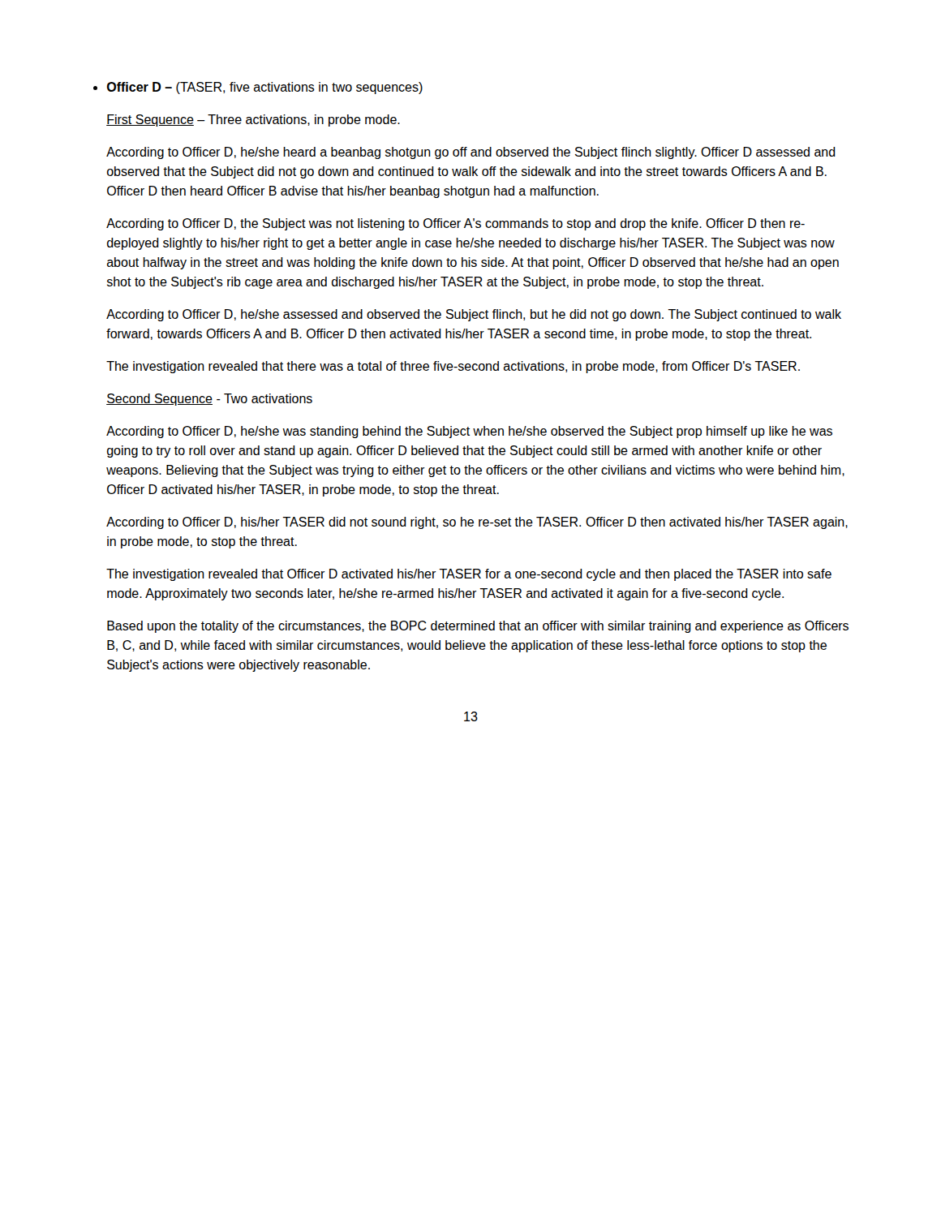Officer D – (TASER, five activations in two sequences)
First Sequence – Three activations, in probe mode.
According to Officer D, he/she heard a beanbag shotgun go off and observed the Subject flinch slightly. Officer D assessed and observed that the Subject did not go down and continued to walk off the sidewalk and into the street towards Officers A and B. Officer D then heard Officer B advise that his/her beanbag shotgun had a malfunction.
According to Officer D, the Subject was not listening to Officer A's commands to stop and drop the knife. Officer D then re-deployed slightly to his/her right to get a better angle in case he/she needed to discharge his/her TASER. The Subject was now about halfway in the street and was holding the knife down to his side. At that point, Officer D observed that he/she had an open shot to the Subject's rib cage area and discharged his/her TASER at the Subject, in probe mode, to stop the threat.
According to Officer D, he/she assessed and observed the Subject flinch, but he did not go down. The Subject continued to walk forward, towards Officers A and B. Officer D then activated his/her TASER a second time, in probe mode, to stop the threat.
The investigation revealed that there was a total of three five-second activations, in probe mode, from Officer D's TASER.
Second Sequence - Two activations
According to Officer D, he/she was standing behind the Subject when he/she observed the Subject prop himself up like he was going to try to roll over and stand up again. Officer D believed that the Subject could still be armed with another knife or other weapons. Believing that the Subject was trying to either get to the officers or the other civilians and victims who were behind him, Officer D activated his/her TASER, in probe mode, to stop the threat.
According to Officer D, his/her TASER did not sound right, so he re-set the TASER. Officer D then activated his/her TASER again, in probe mode, to stop the threat.
The investigation revealed that Officer D activated his/her TASER for a one-second cycle and then placed the TASER into safe mode. Approximately two seconds later, he/she re-armed his/her TASER and activated it again for a five-second cycle.
Based upon the totality of the circumstances, the BOPC determined that an officer with similar training and experience as Officers B, C, and D, while faced with similar circumstances, would believe the application of these less-lethal force options to stop the Subject's actions were objectively reasonable.
13